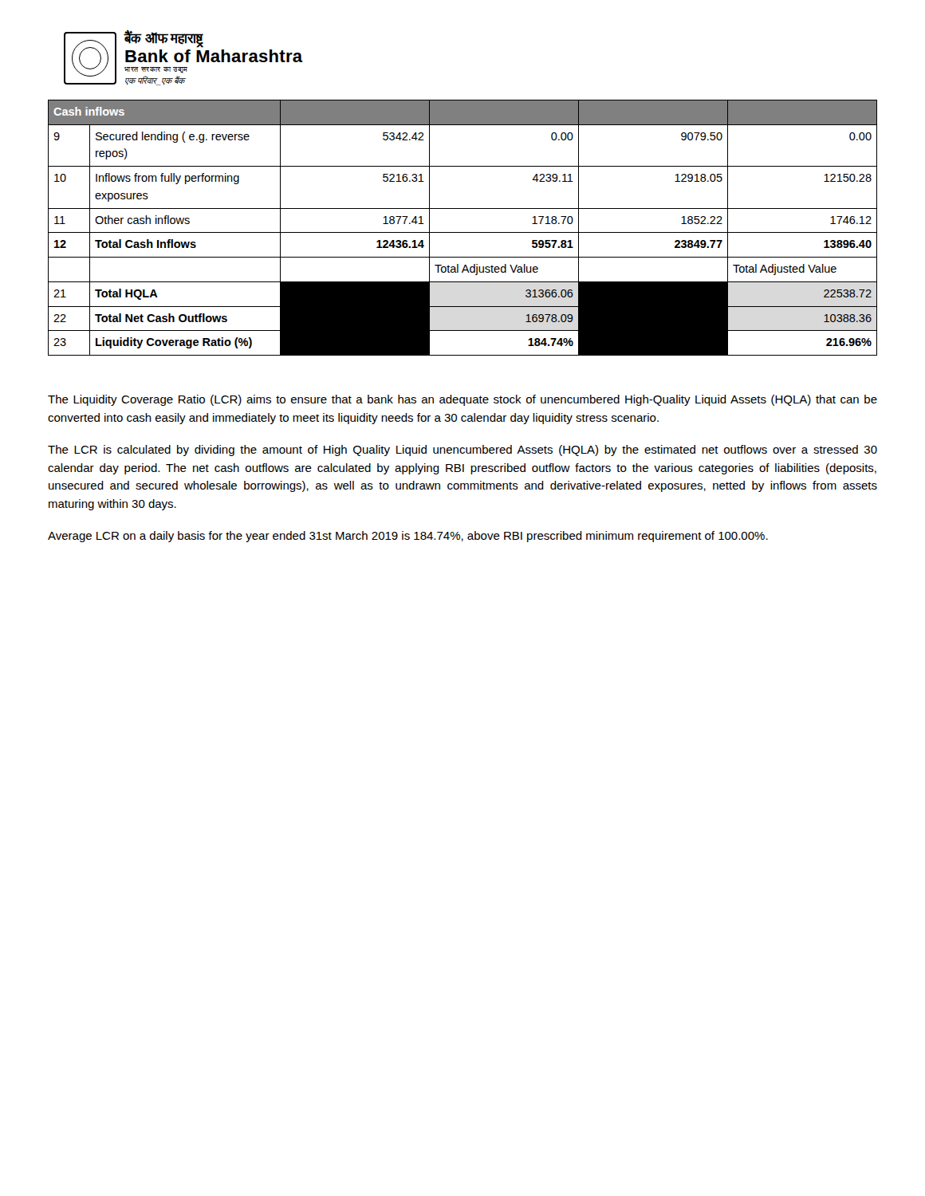बैंक ऑफ महाराष्ट्र
Bank of Maharashtra
भारत सरकार का उद्यम
एक परिवार_एक बैंक
| Cash inflows | | | | |
| 9 | Secured lending ( e.g. reverse repos) | 5342.42 | 0.00 | 9079.50 | 0.00 |
| 10 | Inflows from fully performing exposures | 5216.31 | 4239.11 | 12918.05 | 12150.28 |
| 11 | Other cash inflows | 1877.41 | 1718.70 | 1852.22 | 1746.12 |
| 12 | Total Cash Inflows | 12436.14 | 5957.81 | 23849.77 | 13896.40 |
| | | | Total Adjusted Value | | Total Adjusted Value |
| 21 | Total HQLA | | 31366.06 | | 22538.72 |
| 22 | Total Net Cash Outflows | | 16978.09 | | 10388.36 |
| 23 | Liquidity Coverage Ratio (%) | | 184.74% | | 216.96% |
The Liquidity Coverage Ratio (LCR) aims to ensure that a bank has an adequate stock of unencumbered High-Quality Liquid Assets (HQLA) that can be converted into cash easily and immediately to meet its liquidity needs for a 30 calendar day liquidity stress scenario.
The LCR is calculated by dividing the amount of High Quality Liquid unencumbered Assets (HQLA) by the estimated net outflows over a stressed 30 calendar day period. The net cash outflows are calculated by applying RBI prescribed outflow factors to the various categories of liabilities (deposits, unsecured and secured wholesale borrowings), as well as to undrawn commitments and derivative-related exposures, netted by inflows from assets maturing within 30 days.
Average LCR on a daily basis for the year ended 31st March 2019 is 184.74%, above RBI prescribed minimum requirement of 100.00%.